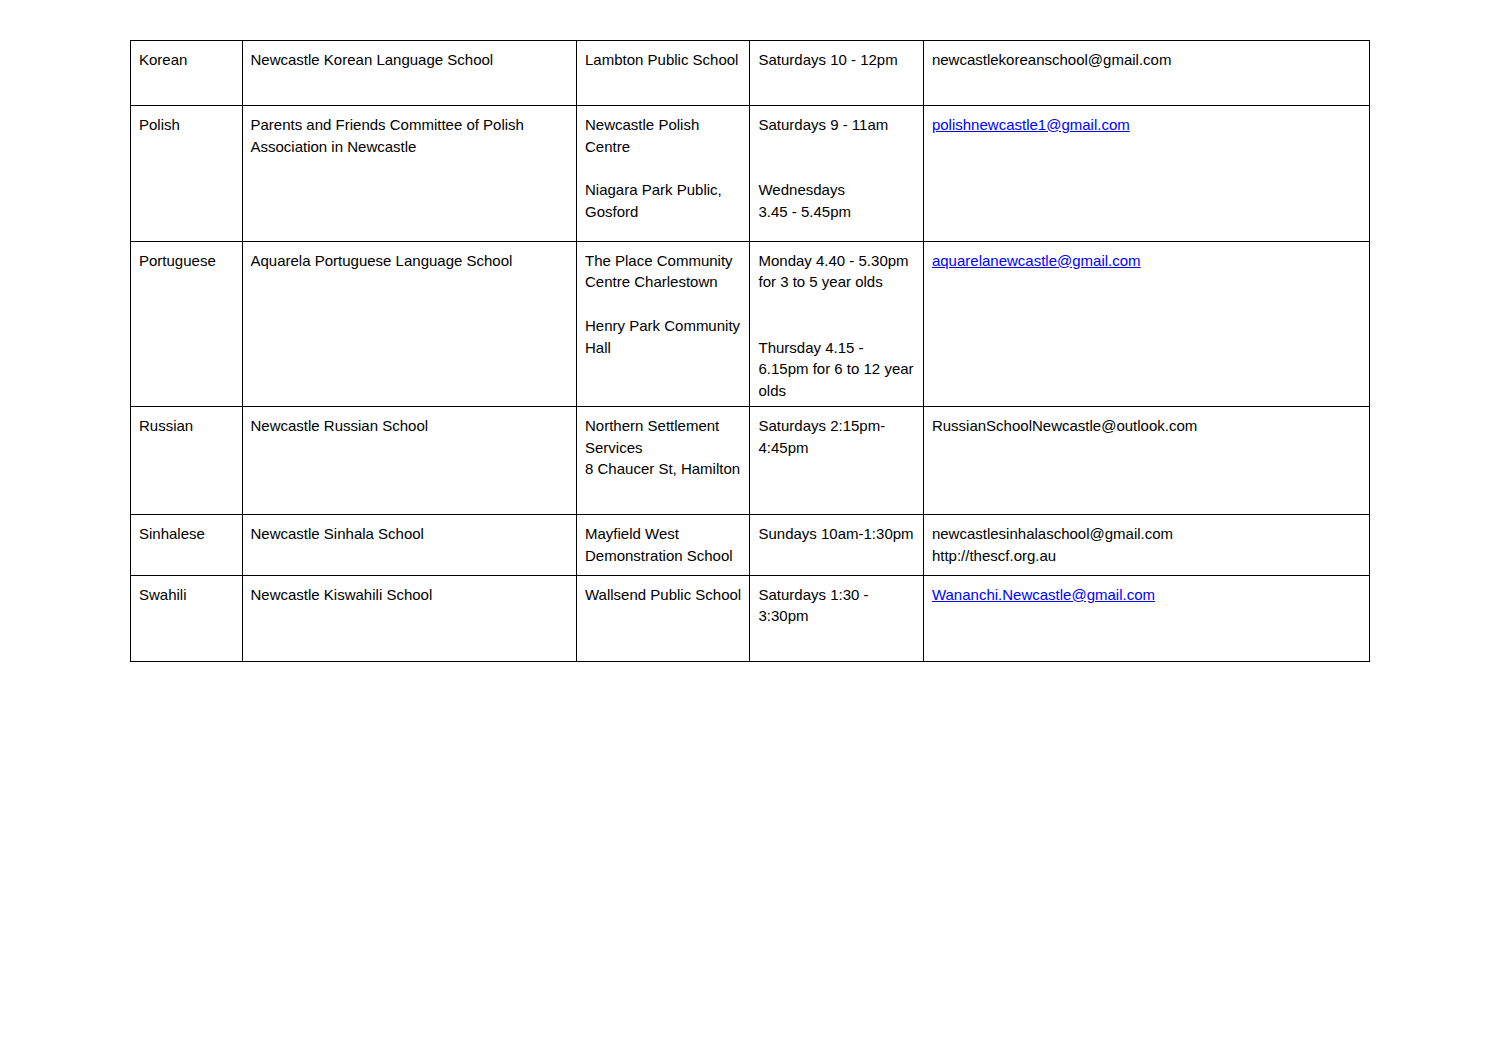| Korean | Newcastle Korean Language School | Lambton Public School | Saturdays 10 - 12pm | newcastlekoreanschool@gmail.com |
| Polish | Parents and Friends Committee of Polish Association in Newcastle | Newcastle Polish Centre Niagara Park Public, Gosford | Saturdays 9 - 11am Wednesdays 3.45 - 5.45pm | polishnewcastle1@gmail.com |
| Portuguese | Aquarela Portuguese Language School | The Place Community Centre Charlestown Henry Park Community Hall | Monday 4.40 - 5.30pm for 3 to 5 year olds Thursday 4.15 - 6.15pm for 6 to 12 year olds | aquarelanewcastle@gmail.com |
| Russian | Newcastle Russian School | Northern Settlement Services 8 Chaucer St, Hamilton | Saturdays 2:15pm-4:45pm | RussianSchoolNewcastle@outlook.com |
| Sinhalese | Newcastle Sinhala School | Mayfield West Demonstration School | Sundays 10am-1:30pm | newcastlesinhalaschool@gmail.com http://thescf.org.au |
| Swahili | Newcastle Kiswahili School | Wallsend Public School | Saturdays 1:30 - 3:30pm | Wananchi.Newcastle@gmail.com |